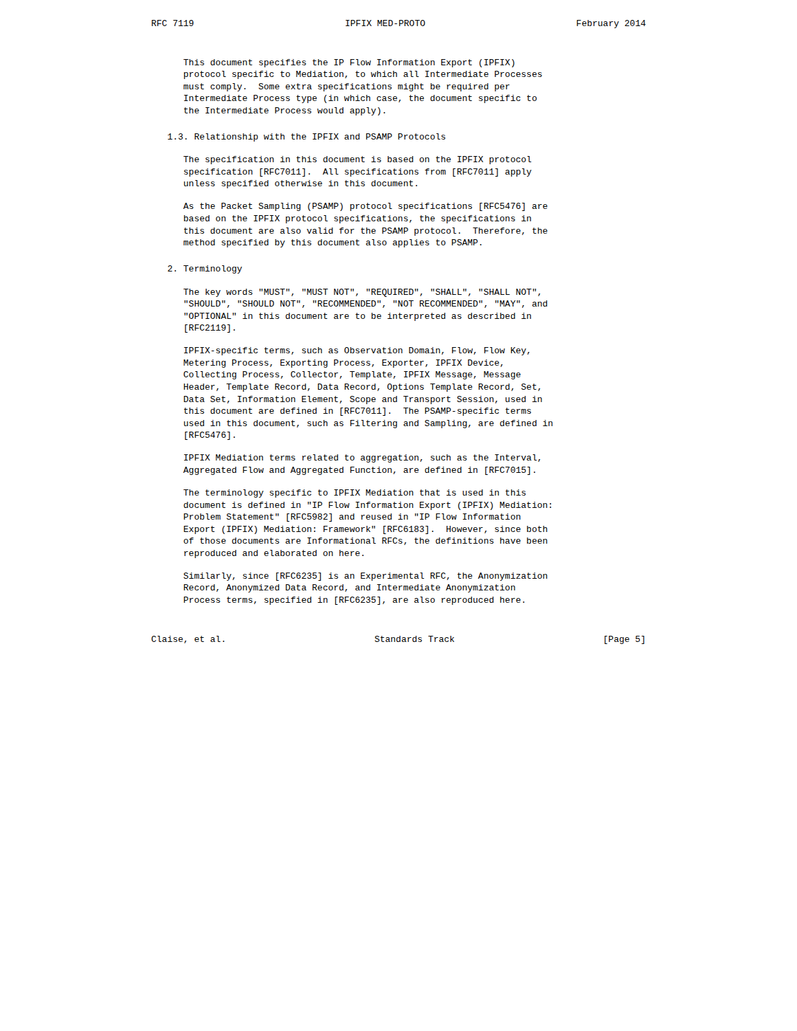RFC 7119 IPFIX MED-PROTO February 2014
This document specifies the IP Flow Information Export (IPFIX) protocol specific to Mediation, to which all Intermediate Processes must comply. Some extra specifications might be required per Intermediate Process type (in which case, the document specific to the Intermediate Process would apply).
1.3. Relationship with the IPFIX and PSAMP Protocols
The specification in this document is based on the IPFIX protocol specification [RFC7011]. All specifications from [RFC7011] apply unless specified otherwise in this document.
As the Packet Sampling (PSAMP) protocol specifications [RFC5476] are based on the IPFIX protocol specifications, the specifications in this document are also valid for the PSAMP protocol. Therefore, the method specified by this document also applies to PSAMP.
2. Terminology
The key words "MUST", "MUST NOT", "REQUIRED", "SHALL", "SHALL NOT", "SHOULD", "SHOULD NOT", "RECOMMENDED", "NOT RECOMMENDED", "MAY", and "OPTIONAL" in this document are to be interpreted as described in [RFC2119].
IPFIX-specific terms, such as Observation Domain, Flow, Flow Key, Metering Process, Exporting Process, Exporter, IPFIX Device, Collecting Process, Collector, Template, IPFIX Message, Message Header, Template Record, Data Record, Options Template Record, Set, Data Set, Information Element, Scope and Transport Session, used in this document are defined in [RFC7011]. The PSAMP-specific terms used in this document, such as Filtering and Sampling, are defined in [RFC5476].
IPFIX Mediation terms related to aggregation, such as the Interval, Aggregated Flow and Aggregated Function, are defined in [RFC7015].
The terminology specific to IPFIX Mediation that is used in this document is defined in "IP Flow Information Export (IPFIX) Mediation: Problem Statement" [RFC5982] and reused in "IP Flow Information Export (IPFIX) Mediation: Framework" [RFC6183]. However, since both of those documents are Informational RFCs, the definitions have been reproduced and elaborated on here.
Similarly, since [RFC6235] is an Experimental RFC, the Anonymization Record, Anonymized Data Record, and Intermediate Anonymization Process terms, specified in [RFC6235], are also reproduced here.
Claise, et al. Standards Track [Page 5]